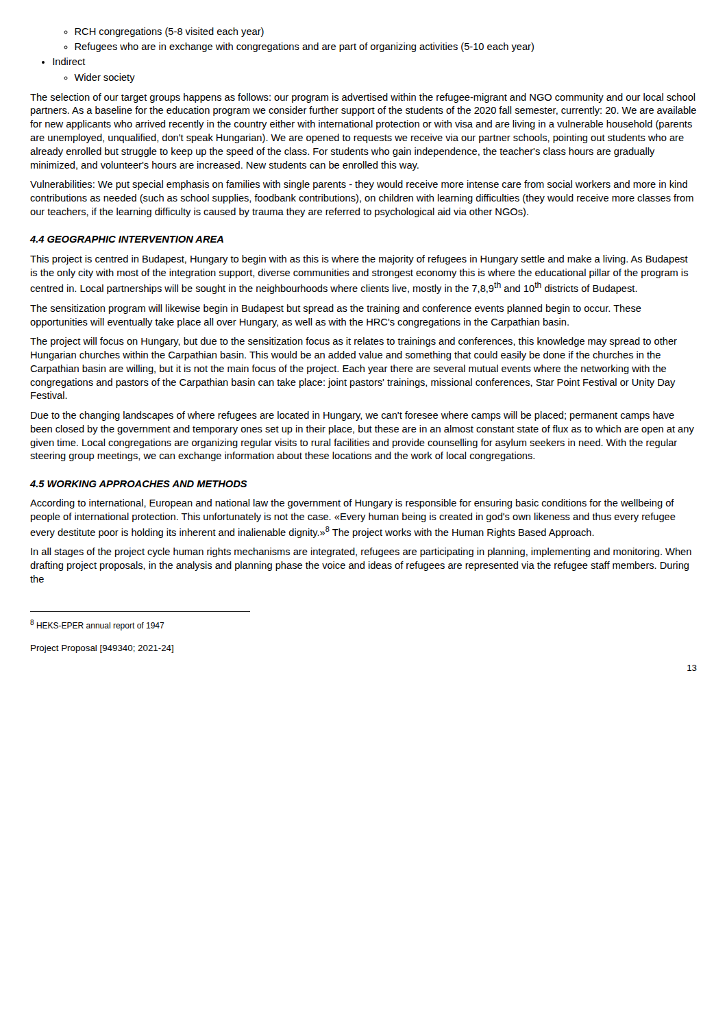RCH congregations (5-8 visited each year)
Refugees who are in exchange with congregations and are part of organizing activities (5-10 each year)
Indirect
Wider society
The selection of our target groups happens as follows: our program is advertised within the refugee-migrant and NGO community and our local school partners. As a baseline for the education program we consider further support of the students of the 2020 fall semester, currently: 20. We are available for new applicants who arrived recently in the country either with international protection or with visa and are living in a vulnerable household (parents are unemployed, unqualified, don't speak Hungarian). We are opened to requests we receive via our partner schools, pointing out students who are already enrolled but struggle to keep up the speed of the class. For students who gain independence, the teacher's class hours are gradually minimized, and volunteer's hours are increased. New students can be enrolled this way.
Vulnerabilities: We put special emphasis on families with single parents - they would receive more intense care from social workers and more in kind contributions as needed (such as school supplies, foodbank contributions), on children with learning difficulties (they would receive more classes from our teachers, if the learning difficulty is caused by trauma they are referred to psychological aid via other NGOs).
4.4 GEOGRAPHIC INTERVENTION AREA
This project is centred in Budapest, Hungary to begin with as this is where the majority of refugees in Hungary settle and make a living. As Budapest is the only city with most of the integration support, diverse communities and strongest economy this is where the educational pillar of the program is centred in. Local partnerships will be sought in the neighbourhoods where clients live, mostly in the 7,8,9th and 10th districts of Budapest.
The sensitization program will likewise begin in Budapest but spread as the training and conference events planned begin to occur. These opportunities will eventually take place all over Hungary, as well as with the HRC's congregations in the Carpathian basin.
The project will focus on Hungary, but due to the sensitization focus as it relates to trainings and conferences, this knowledge may spread to other Hungarian churches within the Carpathian basin. This would be an added value and something that could easily be done if the churches in the Carpathian basin are willing, but it is not the main focus of the project. Each year there are several mutual events where the networking with the congregations and pastors of the Carpathian basin can take place: joint pastors' trainings, missional conferences, Star Point Festival or Unity Day Festival.
Due to the changing landscapes of where refugees are located in Hungary, we can't foresee where camps will be placed; permanent camps have been closed by the government and temporary ones set up in their place, but these are in an almost constant state of flux as to which are open at any given time. Local congregations are organizing regular visits to rural facilities and provide counselling for asylum seekers in need. With the regular steering group meetings, we can exchange information about these locations and the work of local congregations.
4.5 WORKING APPROACHES AND METHODS
According to international, European and national law the government of Hungary is responsible for ensuring basic conditions for the wellbeing of people of international protection. This unfortunately is not the case. «Every human being is created in god's own likeness and thus every refugee every destitute poor is holding its inherent and inalienable dignity.»8 The project works with the Human Rights Based Approach.
In all stages of the project cycle human rights mechanisms are integrated, refugees are participating in planning, implementing and monitoring. When drafting project proposals, in the analysis and planning phase the voice and ideas of refugees are represented via the refugee staff members. During the
8 HEKS-EPER annual report of 1947
Project Proposal [949340; 2021-24]
13